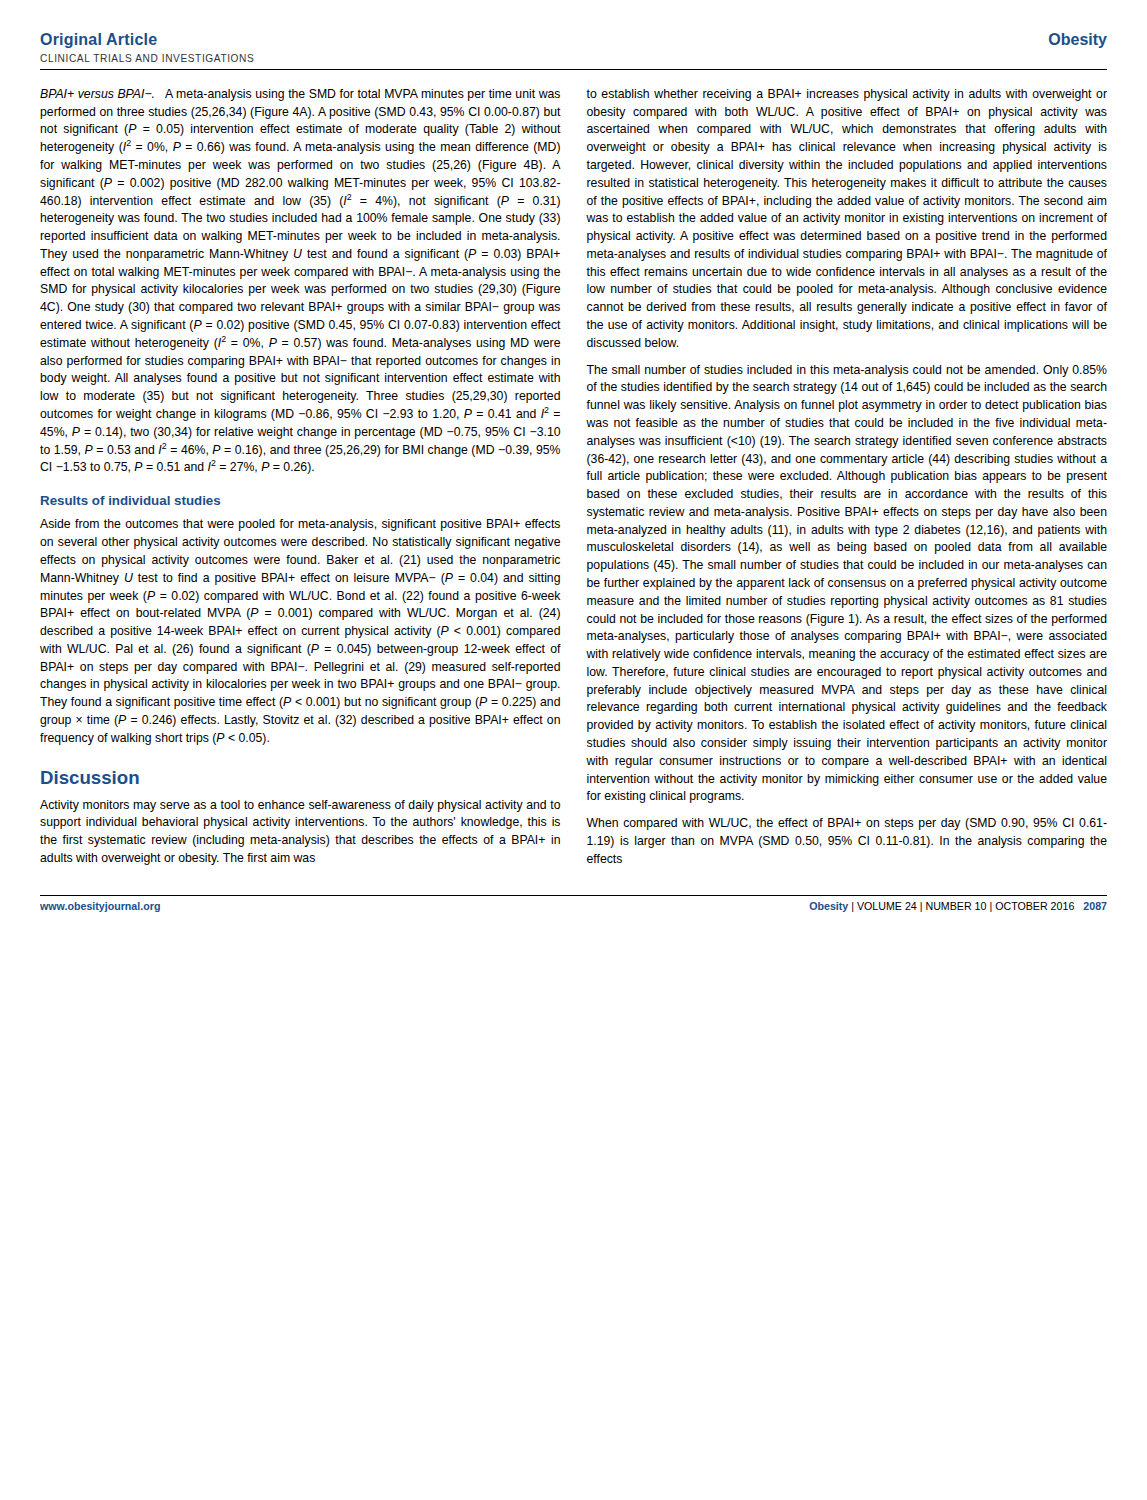Original Article
Clinical Trials and Investigations
Obesity
BPAI+ versus BPAI−. A meta-analysis using the SMD for total MVPA minutes per time unit was performed on three studies (25,26,34) (Figure 4A). A positive (SMD 0.43, 95% CI 0.00-0.87) but not significant (P = 0.05) intervention effect estimate of moderate quality (Table 2) without heterogeneity (I2 = 0%, P = 0.66) was found. A meta-analysis using the mean difference (MD) for walking MET-minutes per week was performed on two studies (25,26) (Figure 4B). A significant (P = 0.002) positive (MD 282.00 walking MET-minutes per week, 95% CI 103.82-460.18) intervention effect estimate and low (35) (I2 = 4%), not significant (P = 0.31) heterogeneity was found. The two studies included had a 100% female sample. One study (33) reported insufficient data on walking MET-minutes per week to be included in meta-analysis. They used the nonparametric Mann-Whitney U test and found a significant (P = 0.03) BPAI+ effect on total walking MET-minutes per week compared with BPAI−. A meta-analysis using the SMD for physical activity kilocalories per week was performed on two studies (29,30) (Figure 4C). One study (30) that compared two relevant BPAI+ groups with a similar BPAI− group was entered twice. A significant (P = 0.02) positive (SMD 0.45, 95% CI 0.07-0.83) intervention effect estimate without heterogeneity (I2 = 0%, P = 0.57) was found. Meta-analyses using MD were also performed for studies comparing BPAI+ with BPAI− that reported outcomes for changes in body weight. All analyses found a positive but not significant intervention effect estimate with low to moderate (35) but not significant heterogeneity. Three studies (25,29,30) reported outcomes for weight change in kilograms (MD −0.86, 95% CI −2.93 to 1.20, P = 0.41 and I2 = 45%, P = 0.14), two (30,34) for relative weight change in percentage (MD −0.75, 95% CI −3.10 to 1.59, P = 0.53 and I2 = 46%, P = 0.16), and three (25,26,29) for BMI change (MD −0.39, 95% CI −1.53 to 0.75, P = 0.51 and I2 = 27%, P = 0.26).
Results of individual studies
Aside from the outcomes that were pooled for meta-analysis, significant positive BPAI+ effects on several other physical activity outcomes were described. No statistically significant negative effects on physical activity outcomes were found. Baker et al. (21) used the nonparametric Mann-Whitney U test to find a positive BPAI+ effect on leisure MVPA− (P = 0.04) and sitting minutes per week (P = 0.02) compared with WL/UC. Bond et al. (22) found a positive 6-week BPAI+ effect on bout-related MVPA (P = 0.001) compared with WL/UC. Morgan et al. (24) described a positive 14-week BPAI+ effect on current physical activity (P < 0.001) compared with WL/UC. Pal et al. (26) found a significant (P = 0.045) between-group 12-week effect of BPAI+ on steps per day compared with BPAI−. Pellegrini et al. (29) measured self-reported changes in physical activity in kilocalories per week in two BPAI+ groups and one BPAI− group. They found a significant positive time effect (P < 0.001) but no significant group (P = 0.225) and group × time (P = 0.246) effects. Lastly, Stovitz et al. (32) described a positive BPAI+ effect on frequency of walking short trips (P < 0.05).
Discussion
Activity monitors may serve as a tool to enhance self-awareness of daily physical activity and to support individual behavioral physical activity interventions. To the authors' knowledge, this is the first systematic review (including meta-analysis) that describes the effects of a BPAI+ in adults with overweight or obesity. The first aim was
to establish whether receiving a BPAI+ increases physical activity in adults with overweight or obesity compared with both WL/UC. A positive effect of BPAI+ on physical activity was ascertained when compared with WL/UC, which demonstrates that offering adults with overweight or obesity a BPAI+ has clinical relevance when increasing physical activity is targeted. However, clinical diversity within the included populations and applied interventions resulted in statistical heterogeneity. This heterogeneity makes it difficult to attribute the causes of the positive effects of BPAI+, including the added value of activity monitors. The second aim was to establish the added value of an activity monitor in existing interventions on increment of physical activity. A positive effect was determined based on a positive trend in the performed meta-analyses and results of individual studies comparing BPAI+ with BPAI−. The magnitude of this effect remains uncertain due to wide confidence intervals in all analyses as a result of the low number of studies that could be pooled for meta-analysis. Although conclusive evidence cannot be derived from these results, all results generally indicate a positive effect in favor of the use of activity monitors. Additional insight, study limitations, and clinical implications will be discussed below.
The small number of studies included in this meta-analysis could not be amended. Only 0.85% of the studies identified by the search strategy (14 out of 1,645) could be included as the search funnel was likely sensitive. Analysis on funnel plot asymmetry in order to detect publication bias was not feasible as the number of studies that could be included in the five individual meta-analyses was insufficient (<10) (19). The search strategy identified seven conference abstracts (36-42), one research letter (43), and one commentary article (44) describing studies without a full article publication; these were excluded. Although publication bias appears to be present based on these excluded studies, their results are in accordance with the results of this systematic review and meta-analysis. Positive BPAI+ effects on steps per day have also been meta-analyzed in healthy adults (11), in adults with type 2 diabetes (12,16), and patients with musculoskeletal disorders (14), as well as being based on pooled data from all available populations (45). The small number of studies that could be included in our meta-analyses can be further explained by the apparent lack of consensus on a preferred physical activity outcome measure and the limited number of studies reporting physical activity outcomes as 81 studies could not be included for those reasons (Figure 1). As a result, the effect sizes of the performed meta-analyses, particularly those of analyses comparing BPAI+ with BPAI−, were associated with relatively wide confidence intervals, meaning the accuracy of the estimated effect sizes are low. Therefore, future clinical studies are encouraged to report physical activity outcomes and preferably include objectively measured MVPA and steps per day as these have clinical relevance regarding both current international physical activity guidelines and the feedback provided by activity monitors. To establish the isolated effect of activity monitors, future clinical studies should also consider simply issuing their intervention participants an activity monitor with regular consumer instructions or to compare a well-described BPAI+ with an identical intervention without the activity monitor by mimicking either consumer use or the added value for existing clinical programs.
When compared with WL/UC, the effect of BPAI+ on steps per day (SMD 0.90, 95% CI 0.61-1.19) is larger than on MVPA (SMD 0.50, 95% CI 0.11-0.81). In the analysis comparing the effects
www.obesityjournal.org
Obesity | VOLUME 24 | NUMBER 10 | OCTOBER 2016 2087